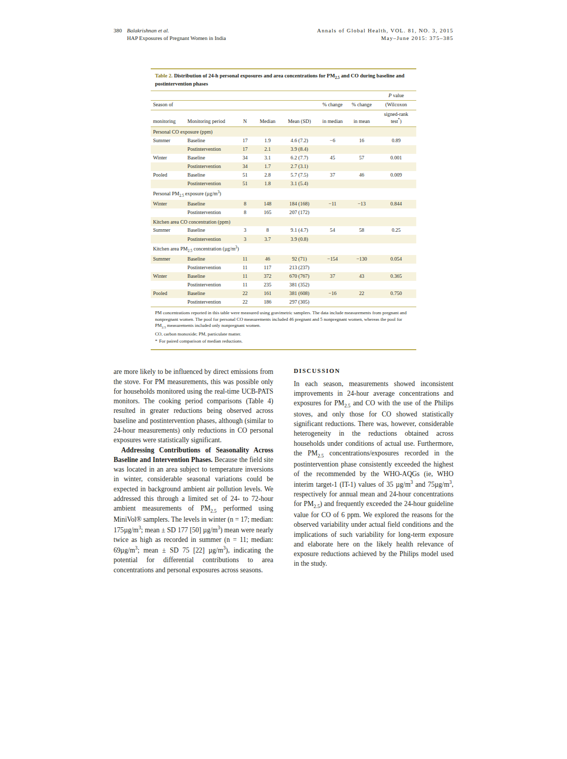380
Balakrishnan et al.
HAP Exposures of Pregnant Women in India
Annals of Global Health, VOL. 81, NO. 3, 2015
May–June 2015: 375–385
Table 2. Distribution of 24-h personal exposures and area concentrations for PM2.5 and CO during baseline and postintervention phases
| | | | | | | | P value |
| --- | --- | --- | --- | --- | --- | --- | --- |
| Season of | | | | | % change | % change | (Wilcoxon |
| monitoring | Monitoring period | N | Median | Mean (SD) | in median | in mean | signed-rank test * ) |
| Personal CO exposure (ppm) |
| Summer | Baseline | 17 | 1.9 | 4.6 (7.2) | −6 | 16 | 0.89 |
| | Postintervention | 17 | 2.1 | 3.9 (8.4) | | | |
| Winter | Baseline | 34 | 3.1 | 6.2 (7.7) | 45 | 57 | 0.001 |
| | Postintervention | 34 | 1.7 | 2.7 (3.1) | | | |
| Pooled | Baseline | 51 | 2.8 | 5.7 (7.5) | 37 | 46 | 0.009 |
| | Postintervention | 51 | 1.8 | 3.1 (5.4) | | | |
| Personal PM 2.5 exposure (µg/m 3 ) |
| Winter | Baseline | 8 | 148 | 184 (168) | −11 | −13 | 0.844 |
| | Postintervention | 8 | 165 | 207 (172) | | | |
| Kitchen area CO concentration (ppm) |
| Summer | Baseline | 3 | 8 | 9.1 (4.7) | 54 | 58 | 0.25 |
| | Postintervention | 3 | 3.7 | 3.9 (0.8) | | | |
| Kitchen area PM 2.5 concentration (µg/m 3 ) |
| Summer | Baseline | 11 | 46 | 92 (71) | −154 | −130 | 0.054 |
| | Postintervention | 11 | 117 | 213 (237) | | | |
| Winter | Baseline | 11 | 372 | 670 (767) | 37 | 43 | 0.365 |
| | Postintervention | 11 | 235 | 381 (352) | | | |
| Pooled | Baseline | 22 | 161 | 381 (608) | −16 | 22 | 0.750 |
| | Postintervention | 22 | 186 | 297 (305) | | | |
PM concentrations reported in this table were measured using gravimetric samplers. The data include measurements from pregnant and nonpregnant women. The pool for personal CO measurements included 46 pregnant and 5 nonpregnant women, whereas the pool for PM2.5 measurements included only nonpregnant women.
CO, carbon monoxide; PM, particulate matter.
*For paired comparison of median reductions.
are more likely to be influenced by direct emissions from the stove. For PM measurements, this was possible only for households monitored using the real-time UCB-PATS monitors. The cooking period comparisons (Table 4) resulted in greater reductions being observed across baseline and postintervention phases, although (similar to 24-hour measurements) only reductions in CO personal exposures were statistically significant.
Addressing Contributions of Seasonality Across Baseline and Intervention Phases. Because the field site was located in an area subject to temperature inversions in winter, considerable seasonal variations could be expected in background ambient air pollution levels. We addressed this through a limited set of 24- to 72-hour ambient measurements of PM2.5 performed using MiniVol® samplers. The levels in winter (n = 17; median: 175µg/m3; mean ± SD 177 [50] µg/m3) mean were nearly twice as high as recorded in summer (n = 11; median: 69µg/m3; mean ± SD 75 [22] µg/m3), indicating the potential for differential contributions to area concentrations and personal exposures across seasons.
Discussion
In each season, measurements showed inconsistent improvements in 24-hour average concentrations and exposures for PM2.5 and CO with the use of the Philips stoves, and only those for CO showed statistically significant reductions. There was, however, considerable heterogeneity in the reductions obtained across households under conditions of actual use. Furthermore, the PM2.5 concentrations/exposures recorded in the postintervention phase consistently exceeded the highest of the recommended by the WHO-AQGs (ie, WHO interim target-1 (IT-1) values of 35 µg/m3 and 75µg/m3, respectively for annual mean and 24-hour concentrations for PM2.5) and frequently exceeded the 24-hour guideline value for CO of 6 ppm. We explored the reasons for the observed variability under actual field conditions and the implications of such variability for long-term exposure and elaborate here on the likely health relevance of exposure reductions achieved by the Philips model used in the study.